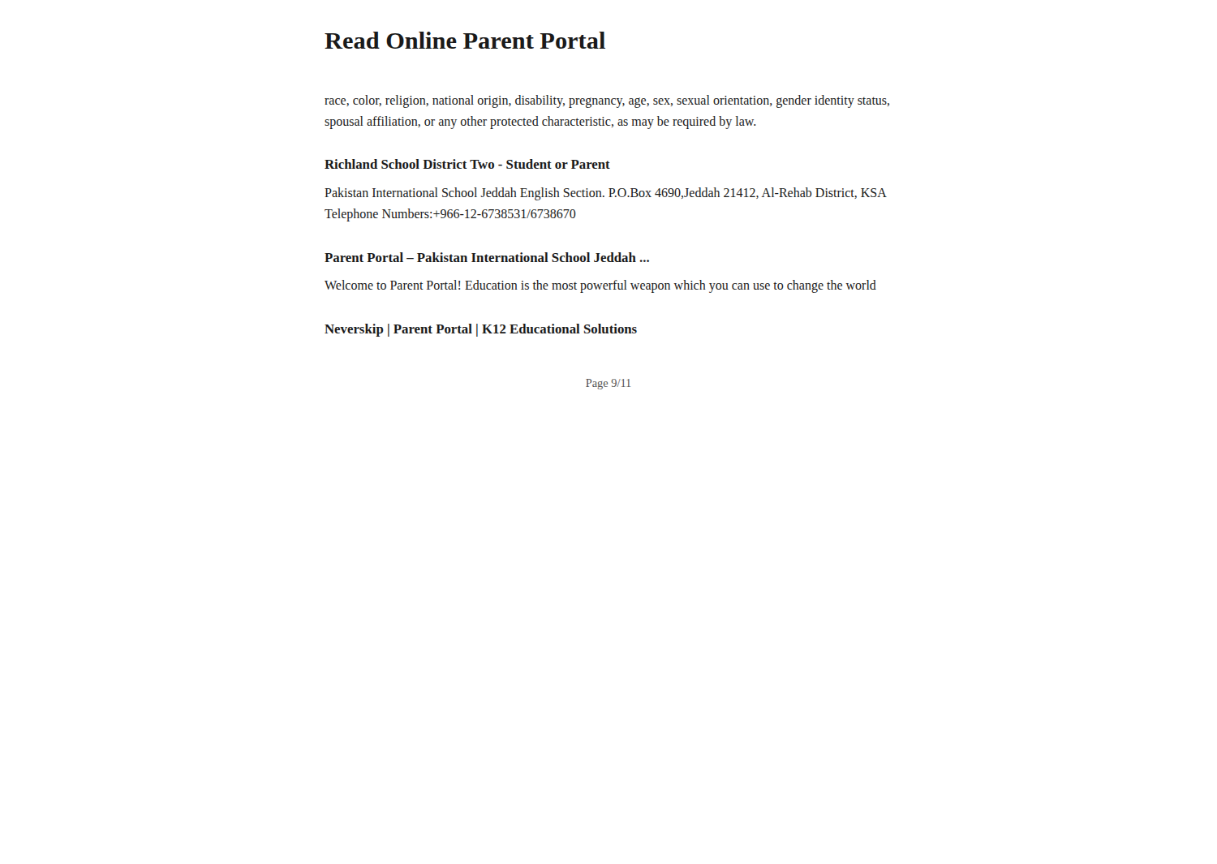Read Online Parent Portal
race, color, religion, national origin, disability, pregnancy, age, sex, sexual orientation, gender identity status, spousal affiliation, or any other protected characteristic, as may be required by law.
Richland School District Two - Student or Parent
Pakistan International School Jeddah English Section. P.O.Box 4690,Jeddah 21412, Al-Rehab District, KSA Telephone Numbers:+966-12-6738531/6738670
Parent Portal – Pakistan International School Jeddah ...
Welcome to Parent Portal! Education is the most powerful weapon which you can use to change the world
Neverskip | Parent Portal | K12 Educational Solutions
Page 9/11